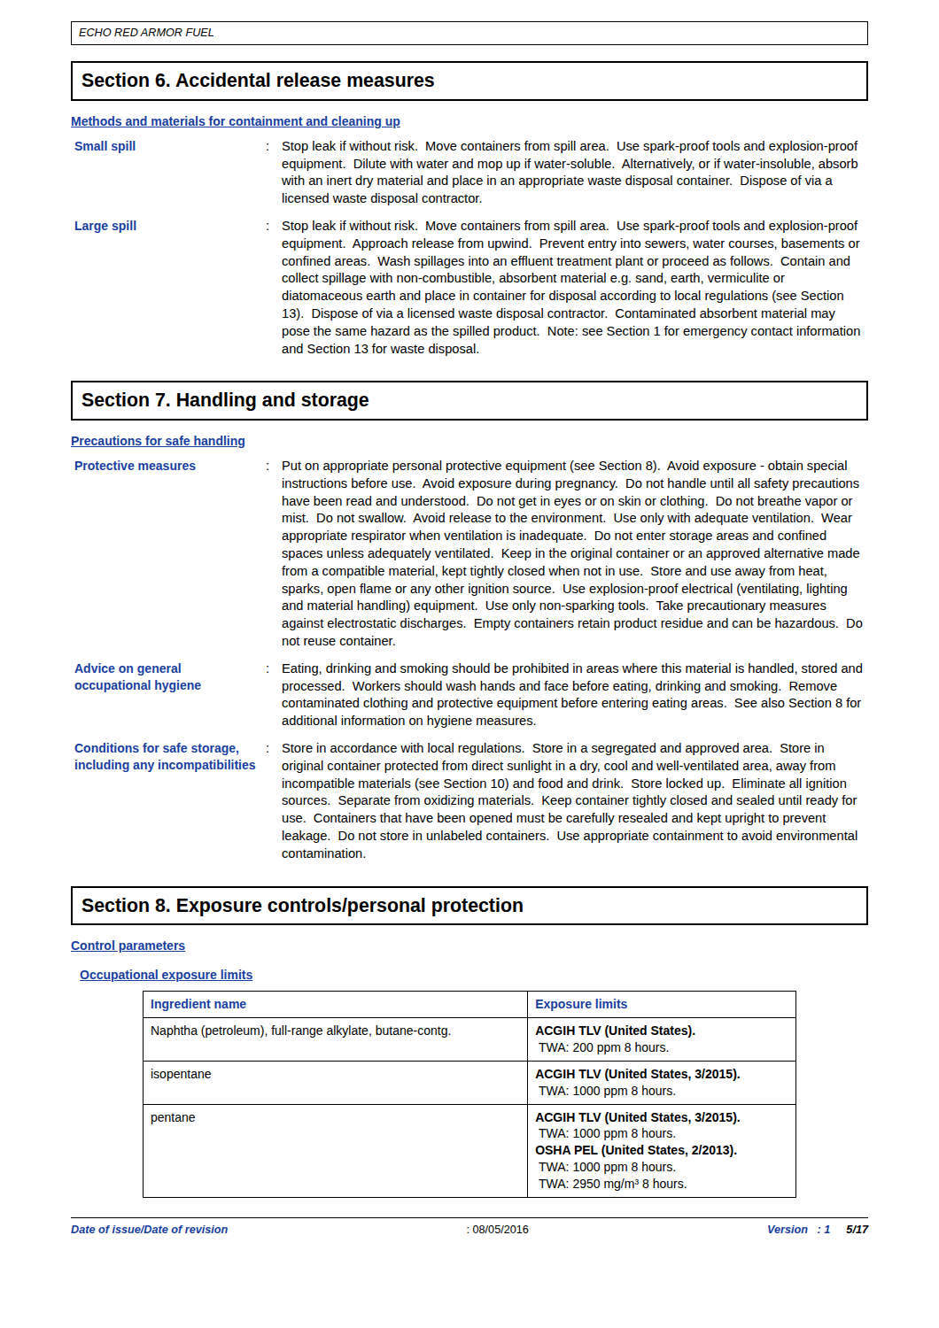ECHO RED ARMOR FUEL
Section 6. Accidental release measures
Methods and materials for containment and cleaning up
| Small spill | : | Stop leak if without risk. Move containers from spill area. Use spark-proof tools and explosion-proof equipment. Dilute with water and mop up if water-soluble. Alternatively, or if water-insoluble, absorb with an inert dry material and place in an appropriate waste disposal container. Dispose of via a licensed waste disposal contractor. |
| Large spill | : | Stop leak if without risk. Move containers from spill area. Use spark-proof tools and explosion-proof equipment. Approach release from upwind. Prevent entry into sewers, water courses, basements or confined areas. Wash spillages into an effluent treatment plant or proceed as follows. Contain and collect spillage with non-combustible, absorbent material e.g. sand, earth, vermiculite or diatomaceous earth and place in container for disposal according to local regulations (see Section 13). Dispose of via a licensed waste disposal contractor. Contaminated absorbent material may pose the same hazard as the spilled product. Note: see Section 1 for emergency contact information and Section 13 for waste disposal. |
Section 7. Handling and storage
Precautions for safe handling
| Protective measures | : | Put on appropriate personal protective equipment (see Section 8). Avoid exposure - obtain special instructions before use. Avoid exposure during pregnancy. Do not handle until all safety precautions have been read and understood. Do not get in eyes or on skin or clothing. Do not breathe vapor or mist. Do not swallow. Avoid release to the environment. Use only with adequate ventilation. Wear appropriate respirator when ventilation is inadequate. Do not enter storage areas and confined spaces unless adequately ventilated. Keep in the original container or an approved alternative made from a compatible material, kept tightly closed when not in use. Store and use away from heat, sparks, open flame or any other ignition source. Use explosion-proof electrical (ventilating, lighting and material handling) equipment. Use only non-sparking tools. Take precautionary measures against electrostatic discharges. Empty containers retain product residue and can be hazardous. Do not reuse container. |
| Advice on general occupational hygiene | : | Eating, drinking and smoking should be prohibited in areas where this material is handled, stored and processed. Workers should wash hands and face before eating, drinking and smoking. Remove contaminated clothing and protective equipment before entering eating areas. See also Section 8 for additional information on hygiene measures. |
| Conditions for safe storage, including any incompatibilities | : | Store in accordance with local regulations. Store in a segregated and approved area. Store in original container protected from direct sunlight in a dry, cool and well-ventilated area, away from incompatible materials (see Section 10) and food and drink. Store locked up. Eliminate all ignition sources. Separate from oxidizing materials. Keep container tightly closed and sealed until ready for use. Containers that have been opened must be carefully resealed and kept upright to prevent leakage. Do not store in unlabeled containers. Use appropriate containment to avoid environmental contamination. |
Section 8. Exposure controls/personal protection
Control parameters
Occupational exposure limits
| Ingredient name | Exposure limits |
| --- | --- |
| Naphtha (petroleum), full-range alkylate, butane-contg. | ACGIH TLV (United States). TWA: 200 ppm 8 hours. |
| isopentane | ACGIH TLV (United States, 3/2015). TWA: 1000 ppm 8 hours. |
| pentane | ACGIH TLV (United States, 3/2015). TWA: 1000 ppm 8 hours. OSHA PEL (United States, 2/2013). TWA: 1000 ppm 8 hours. TWA: 2950 mg/m³ 8 hours. |
Date of issue/Date of revision
: 08/05/2016
Version : 15/17